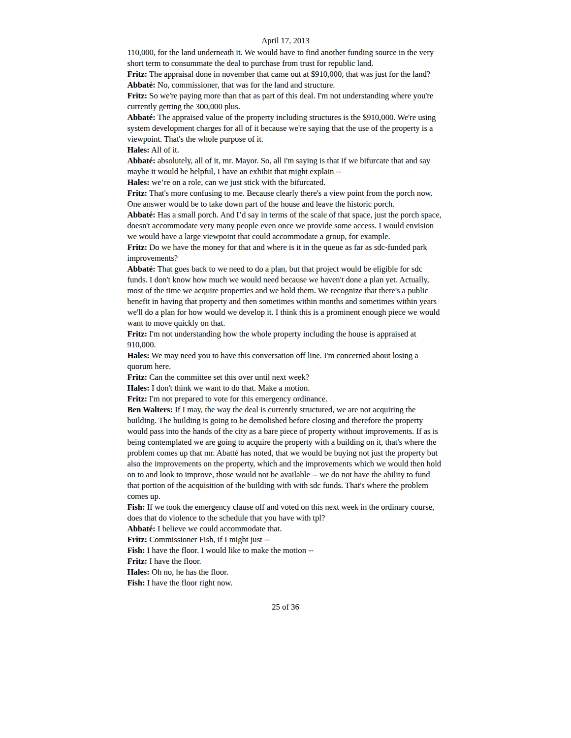April 17, 2013
110,000, for the land underneath it. We would have to find another funding source in the very short term to consummate the deal to purchase from trust for republic land.
Fritz: The appraisal done in november that came out at $910,000, that was just for the land?
Abbaté: No, commissioner, that was for the land and structure.
Fritz: So we're paying more than that as part of this deal. I'm not understanding where you're currently getting the 300,000 plus.
Abbaté: The appraised value of the property including structures is the $910,000. We're using system development charges for all of it because we're saying that the use of the property is a viewpoint. That's the whole purpose of it.
Hales: All of it.
Abbaté: absolutely, all of it, mr. Mayor. So, all i'm saying is that if we bifurcate that and say maybe it would be helpful, I have an exhibit that might explain --
Hales: we’re on a role, can we just stick with the bifurcated.
Fritz: That's more confusing to me. Because clearly there's a view point from the porch now. One answer would be to take down part of the house and leave the historic porch.
Abbaté: Has a small porch. And I’d say in terms of the scale of that space, just the porch space, doesn't accommodate very many people even once we provide some access. I would envision we would have a large viewpoint that could accommodate a group, for example.
Fritz: Do we have the money for that and where is it in the queue as far as sdc-funded park improvements?
Abbaté: That goes back to we need to do a plan, but that project would be eligible for sdc funds. I don't know how much we would need because we haven't done a plan yet. Actually, most of the time we acquire properties and we hold them. We recognize that there's a public benefit in having that property and then sometimes within months and sometimes within years we'll do a plan for how would we develop it. I think this is a prominent enough piece we would want to move quickly on that.
Fritz: I'm not understanding how the whole property including the house is appraised at 910,000.
Hales: We may need you to have this conversation off line. I'm concerned about losing a quorum here.
Fritz: Can the committee set this over until next week?
Hales: I don't think we want to do that. Make a motion.
Fritz: I'm not prepared to vote for this emergency ordinance.
Ben Walters: If I may, the way the deal is currently structured, we are not acquiring the building. The building is going to be demolished before closing and therefore the property would pass into the hands of the city as a bare piece of property without improvements. If as is being contemplated we are going to acquire the property with a building on it, that's where the problem comes up that mr. Abatté has noted, that we would be buying not just the property but also the improvements on the property, which and the improvements which we would then hold on to and look to improve, those would not be available -- we do not have the ability to fund that portion of the acquisition of the building with with sdc funds. That's where the problem comes up.
Fish: If we took the emergency clause off and voted on this next week in the ordinary course, does that do violence to the schedule that you have with tpl?
Abbaté: I believe we could accommodate that.
Fritz: Commissioner Fish, if I might just --
Fish: I have the floor. I would like to make the motion --
Fritz: I have the floor.
Hales: Oh no, he has the floor.
Fish: I have the floor right now.
25 of 36